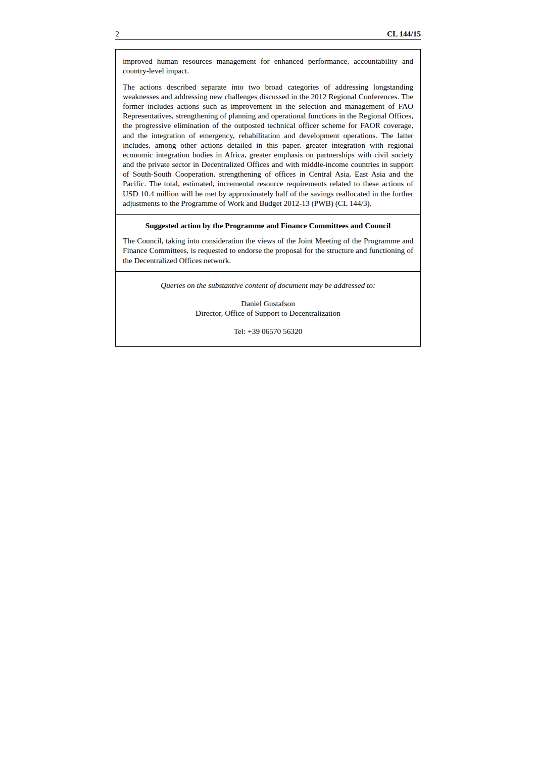2 CL 144/15
improved human resources management for enhanced performance, accountability and country-level impact.
The actions described separate into two broad categories of addressing longstanding weaknesses and addressing new challenges discussed in the 2012 Regional Conferences. The former includes actions such as improvement in the selection and management of FAO Representatives, strengthening of planning and operational functions in the Regional Offices, the progressive elimination of the outposted technical officer scheme for FAOR coverage, and the integration of emergency, rehabilitation and development operations. The latter includes, among other actions detailed in this paper, greater integration with regional economic integration bodies in Africa, greater emphasis on partnerships with civil society and the private sector in Decentralized Offices and with middle-income countries in support of South-South Cooperation, strengthening of offices in Central Asia, East Asia and the Pacific. The total, estimated, incremental resource requirements related to these actions of USD 10.4 million will be met by approximately half of the savings reallocated in the further adjustments to the Programme of Work and Budget 2012-13 (PWB) (CL 144/3).
Suggested action by the Programme and Finance Committees and Council
The Council, taking into consideration the views of the Joint Meeting of the Programme and Finance Committees, is requested to endorse the proposal for the structure and functioning of the Decentralized Offices network.
Queries on the substantive content of document may be addressed to:
Daniel Gustafson
Director, Office of Support to Decentralization
Tel: +39 06570 56320